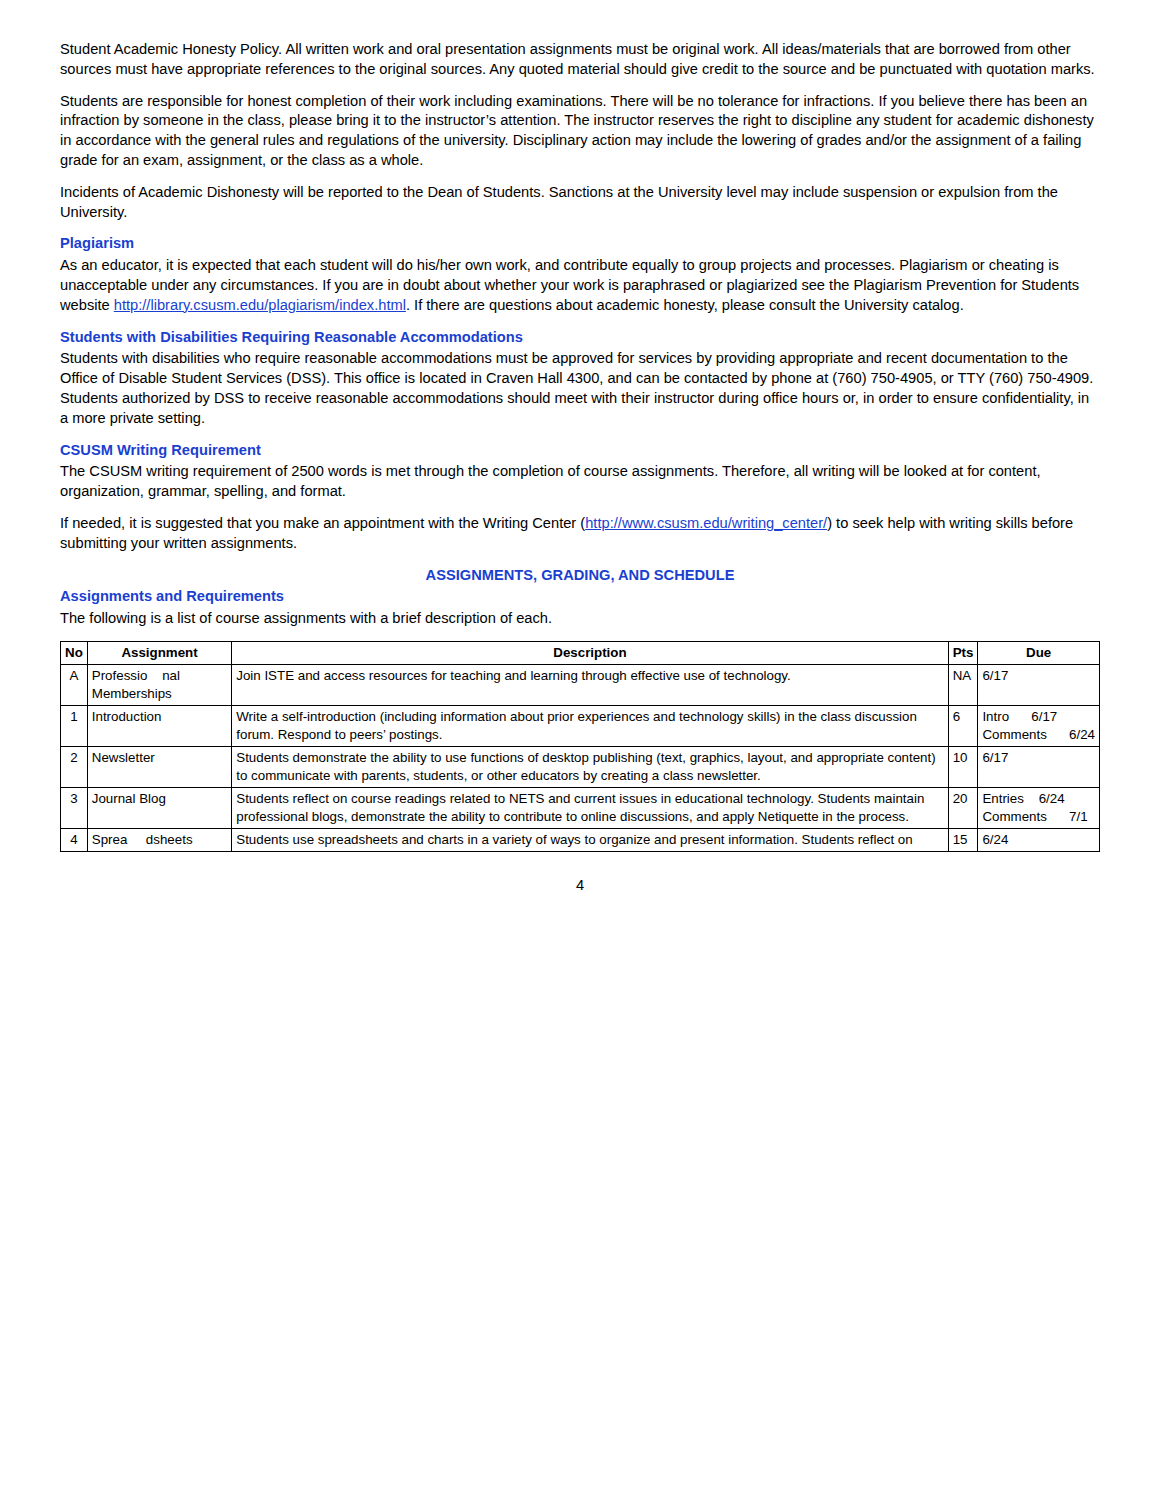Student Academic Honesty Policy. All written work and oral presentation assignments must be original work. All ideas/materials that are borrowed from other sources must have appropriate references to the original sources. Any quoted material should give credit to the source and be punctuated with quotation marks.
Students are responsible for honest completion of their work including examinations. There will be no tolerance for infractions. If you believe there has been an infraction by someone in the class, please bring it to the instructor’s attention. The instructor reserves the right to discipline any student for academic dishonesty in accordance with the general rules and regulations of the university. Disciplinary action may include the lowering of grades and/or the assignment of a failing grade for an exam, assignment, or the class as a whole.
Incidents of Academic Dishonesty will be reported to the Dean of Students. Sanctions at the University level may include suspension or expulsion from the University.
Plagiarism
As an educator, it is expected that each student will do his/her own work, and contribute equally to group projects and processes. Plagiarism or cheating is unacceptable under any circumstances. If you are in doubt about whether your work is paraphrased or plagiarized see the Plagiarism Prevention for Students website http://library.csusm.edu/plagiarism/index.html. If there are questions about academic honesty, please consult the University catalog.
Students with Disabilities Requiring Reasonable Accommodations
Students with disabilities who require reasonable accommodations must be approved for services by providing appropriate and recent documentation to the Office of Disable Student Services (DSS). This office is located in Craven Hall 4300, and can be contacted by phone at (760) 750-4905, or TTY (760) 750-4909. Students authorized by DSS to receive reasonable accommodations should meet with their instructor during office hours or, in order to ensure confidentiality, in a more private setting.
CSUSM Writing Requirement
The CSUSM writing requirement of 2500 words is met through the completion of course assignments. Therefore, all writing will be looked at for content, organization, grammar, spelling, and format.
If needed, it is suggested that you make an appointment with the Writing Center (http://www.csusm.edu/writing_center/) to seek help with writing skills before submitting your written assignments.
ASSIGNMENTS, GRADING, AND SCHEDULE
Assignments and Requirements
The following is a list of course assignments with a brief description of each.
| No | Assignment | Description | Pts | Due |
| --- | --- | --- | --- | --- |
| A | Professio nal Memberships | Join ISTE and access resources for teaching and learning through effective use of technology. | NA | 6/17 |
| 1 | Introduction | Write a self-introduction (including information about prior experiences and technology skills) in the class discussion forum. Respond to peers’ postings. | 6 | Intro 6/17 Comments 6/24 |
| 2 | Newsletter | Students demonstrate the ability to use functions of desktop publishing (text, graphics, layout, and appropriate content) to communicate with parents, students, or other educators by creating a class newsletter. | 10 | 6/17 |
| 3 | Journal Blog | Students reflect on course readings related to NETS and current issues in educational technology. Students maintain professional blogs, demonstrate the ability to contribute to online discussions, and apply Netiquette in the process. | 20 | Entries 6/24 Comments 7/1 |
| 4 | Sprea dsheets | Students use spreadsheets and charts in a variety of ways to organize and present information. Students reflect on | 15 | 6/24 |
4